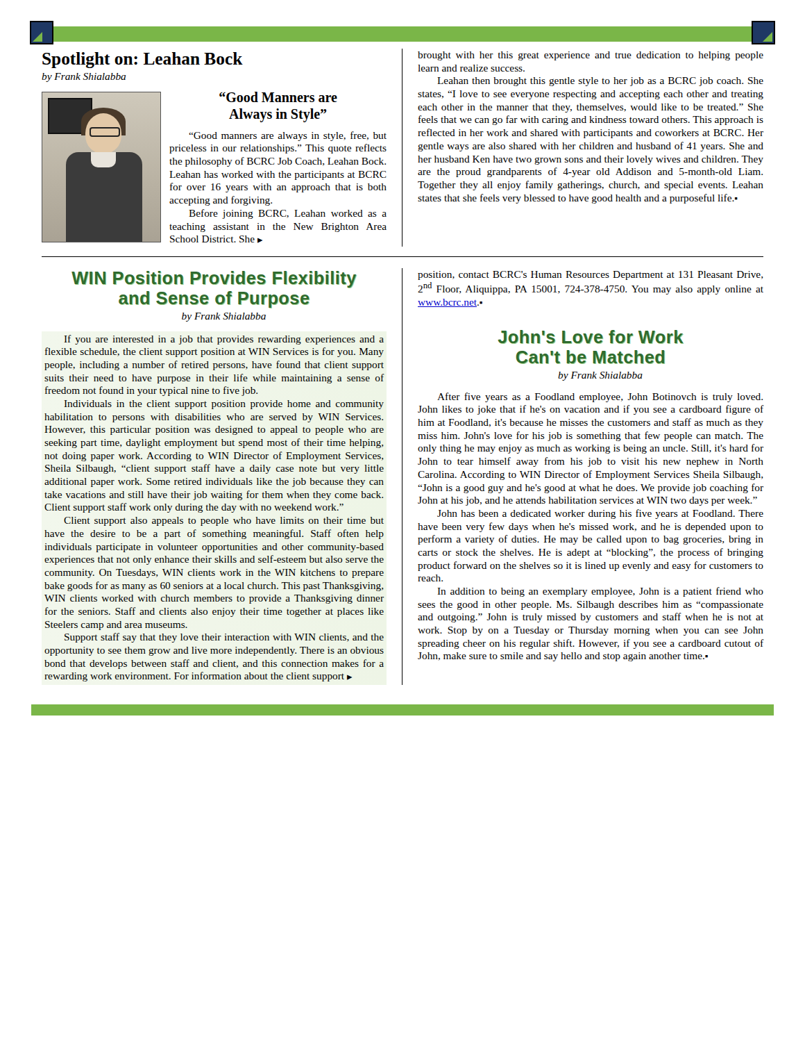Spotlight on: Leahan Bock
by Frank Shialabba
“Good Manners are
Always in Style”
“Good manners are always in style, free, but priceless in our relationships.” This quote reflects the philosophy of BCRC Job Coach, Leahan Bock. Leahan has worked with the participants at BCRC for over 16 years with an approach that is both accepting and forgiving.
Before joining BCRC, Leahan worked as a teaching assistant in the New Brighton Area School District. She ▸
brought with her this great experience and true dedication to helping people learn and realize success.
Leahan then brought this gentle style to her job as a BCRC job coach. She states, “I love to see everyone respecting and accepting each other and treating each other in the manner that they, themselves, would like to be treated.” She feels that we can go far with caring and kindness toward others. This approach is reflected in her work and shared with participants and coworkers at BCRC. Her gentle ways are also shared with her children and husband of 41 years. She and her husband Ken have two grown sons and their lovely wives and children. They are the proud grandparents of 4-year old Addison and 5-month-old Liam. Together they all enjoy family gatherings, church, and special events. Leahan states that she feels very blessed to have good health and a purposeful life.▪
WIN Position Provides Flexibility
and Sense of Purpose
by Frank Shialabba
If you are interested in a job that provides rewarding experiences and a flexible schedule, the client support position at WIN Services is for you. Many people, including a number of retired persons, have found that client support suits their need to have purpose in their life while maintaining a sense of freedom not found in your typical nine to five job.
Individuals in the client support position provide home and community habilitation to persons with disabilities who are served by WIN Services. However, this particular position was designed to appeal to people who are seeking part time, daylight employment but spend most of their time helping, not doing paper work. According to WIN Director of Employment Services, Sheila Silbaugh, “client support staff have a daily case note but very little additional paper work. Some retired individuals like the job because they can take vacations and still have their job waiting for them when they come back. Client support staff work only during the day with no weekend work.”
Client support also appeals to people who have limits on their time but have the desire to be a part of something meaningful. Staff often help individuals participate in volunteer opportunities and other community-based experiences that not only enhance their skills and self-esteem but also serve the community. On Tuesdays, WIN clients work in the WIN kitchens to prepare bake goods for as many as 60 seniors at a local church. This past Thanksgiving, WIN clients worked with church members to provide a Thanksgiving dinner for the seniors. Staff and clients also enjoy their time together at places like Steelers camp and area museums.
Support staff say that they love their interaction with WIN clients, and the opportunity to see them grow and live more independently. There is an obvious bond that develops between staff and client, and this connection makes for a rewarding work environment. For information about the client support ▸
position, contact BCRC's Human Resources Department at 131 Pleasant Drive, 2nd Floor, Aliquippa, PA 15001, 724-378-4750. You may also apply online at www.bcrc.net.▪
John's Love for Work
Can't be Matched
by Frank Shialabba
After five years as a Foodland employee, John Botinovch is truly loved. John likes to joke that if he's on vacation and if you see a cardboard figure of him at Foodland, it's because he misses the customers and staff as much as they miss him. John's love for his job is something that few people can match. The only thing he may enjoy as much as working is being an uncle. Still, it's hard for John to tear himself away from his job to visit his new nephew in North Carolina. According to WIN Director of Employment Services Sheila Silbaugh, “John is a good guy and he's good at what he does. We provide job coaching for John at his job, and he attends habilitation services at WIN two days per week.”
John has been a dedicated worker during his five years at Foodland. There have been very few days when he's missed work, and he is depended upon to perform a variety of duties. He may be called upon to bag groceries, bring in carts or stock the shelves. He is adept at “blocking”, the process of bringing product forward on the shelves so it is lined up evenly and easy for customers to reach.
In addition to being an exemplary employee, John is a patient friend who sees the good in other people. Ms. Silbaugh describes him as “compassionate and outgoing.” John is truly missed by customers and staff when he is not at work. Stop by on a Tuesday or Thursday morning when you can see John spreading cheer on his regular shift. However, if you see a cardboard cutout of John, make sure to smile and say hello and stop again another time.▪